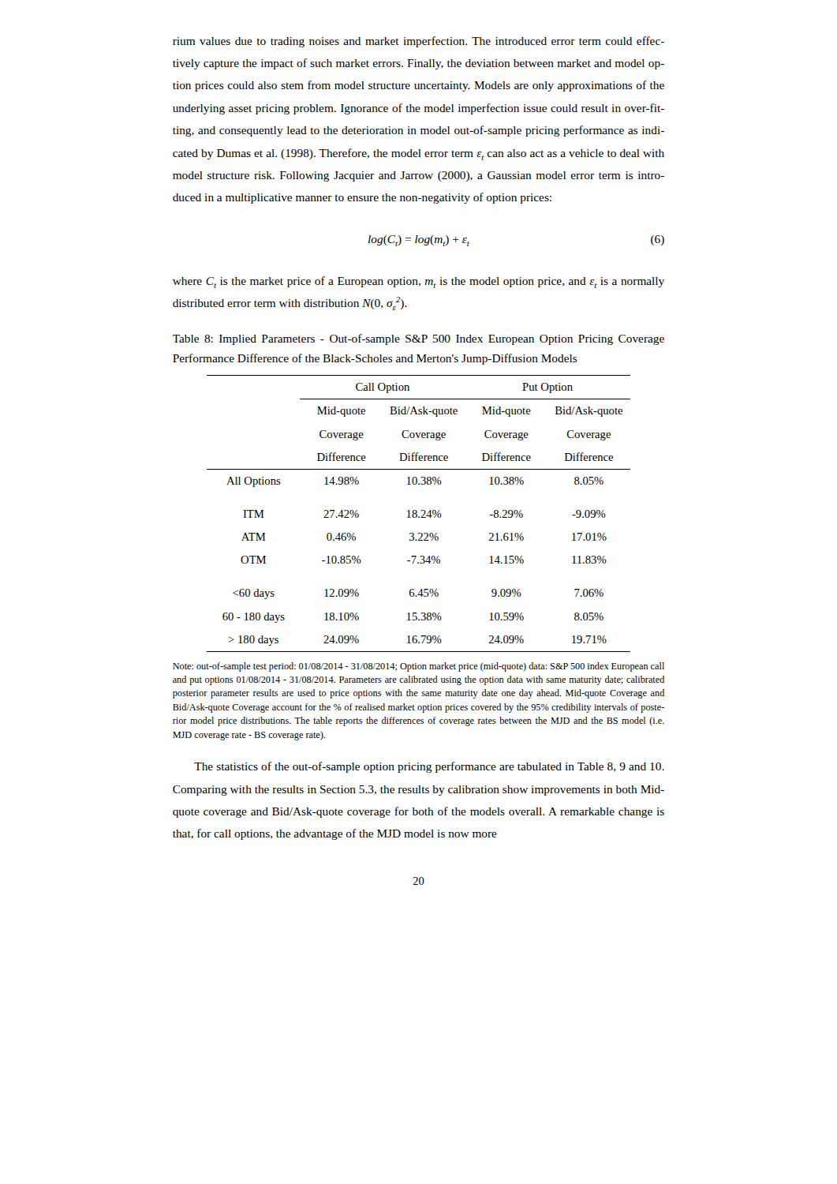rium values due to trading noises and market imperfection. The introduced error term could effectively capture the impact of such market errors. Finally, the deviation between market and model option prices could also stem from model structure uncertainty. Models are only approximations of the underlying asset pricing problem. Ignorance of the model imperfection issue could result in over-fitting, and consequently lead to the deterioration in model out-of-sample pricing performance as indicated by Dumas et al. (1998). Therefore, the model error term εt can also act as a vehicle to deal with model structure risk. Following Jacquier and Jarrow (2000), a Gaussian model error term is introduced in a multiplicative manner to ensure the non-negativity of option prices:
log(Ct) = log(mt) + εt (6)
where Ct is the market price of a European option, mt is the model option price, and εt is a normally distributed error term with distribution N(0, σε2).
Table 8: Implied Parameters - Out-of-sample S&P 500 Index European Option Pricing Coverage Performance Difference of the Black-Scholes and Merton's Jump-Diffusion Models
| | Call Option | Put Option |
| | Mid-quote | Bid/Ask-quote | Mid-quote | Bid/Ask-quote |
| | Coverage | Coverage | Coverage | Coverage |
| | Difference | Difference | Difference | Difference |
| All Options | 14.98% | 10.38% | 10.38% | 8.05% |
| ITM | 27.42% | 18.24% | -8.29% | -9.09% |
| ATM | 0.46% | 3.22% | 21.61% | 17.01% |
| OTM | -10.85% | -7.34% | 14.15% | 11.83% |
| <60 days | 12.09% | 6.45% | 9.09% | 7.06% |
| 60 - 180 days | 18.10% | 15.38% | 10.59% | 8.05% |
| > 180 days | 24.09% | 16.79% | 24.09% | 19.71% |
Note: out-of-sample test period: 01/08/2014 - 31/08/2014; Option market price (mid-quote) data: S&P 500 index European call and put options 01/08/2014 - 31/08/2014. Parameters are calibrated using the option data with same maturity date; calibrated posterior parameter results are used to price options with the same maturity date one day ahead. Mid-quote Coverage and Bid/Ask-quote Coverage account for the % of realised market option prices covered by the 95% credibility intervals of posterior model price distributions. The table reports the differences of coverage rates between the MJD and the BS model (i.e. MJD coverage rate - BS coverage rate).
The statistics of the out-of-sample option pricing performance are tabulated in Table 8, 9 and 10. Comparing with the results in Section 5.3, the results by calibration show improvements in both Mid-quote coverage and Bid/Ask-quote coverage for both of the models overall. A remarkable change is that, for call options, the advantage of the MJD model is now more
20